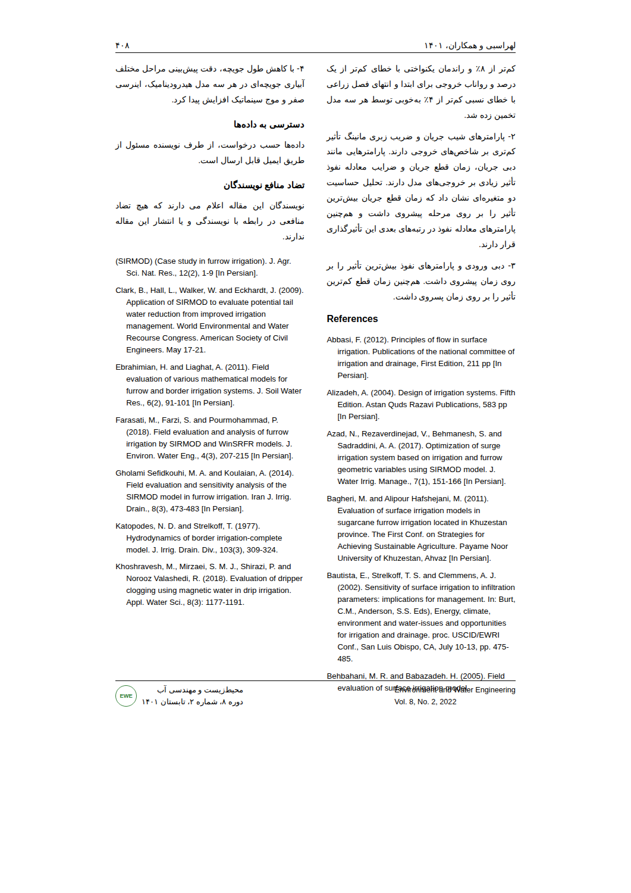لهراسبی و همکاران، ۱۴۰۱
۴۰۸
کم‌تر از ۸٪ و راندمان یکنواختی با خطای کم‌تر از یک درصد و رواناب خروجی برای ابتدا و انتهای فصل زراعی با خطای نسبی کم‌تر از ۴٪ به‌خوبی توسط هر سه مدل تخمین زده شد.
۲- پارامترهای شیب جریان و ضریب زبری مانینگ تأثیر کم‌تری بر شاخص‌های خروجی دارند. پارامترهایی مانند دبی جریان، زمان قطع جریان و ضرایب معادله نفوذ تأثیر زیادی بر خروجی‌های مدل دارند. تحلیل حساسیت دو متغیره‌ای نشان داد که زمان قطع جریان بیش‌ترین تأثیر را بر روی مرحله پیشروی داشت و هم‌چنین پارامترهای معادله نفوذ در رتبه‌های بعدی این تأثیرگذاری قرار دارند.
۳- دبی ورودی و پارامترهای نفوذ بیش‌ترین تأثیر را بر روی زمان پیشروی داشت. هم‌چنین زمان قطع کم‌ترین تأثیر را بر روی زمان پسروی داشت.
References
Abbasi, F. (2012). Principles of flow in surface irrigation. Publications of the national committee of irrigation and drainage, First Edition, 211 pp [In Persian].
Alizadeh, A. (2004). Design of irrigation systems. Fifth Edition. Astan Quds Razavi Publications, 583 pp [In Persian].
Azad, N., Rezaverdinejad, V., Behmanesh, S. and Sadraddini, A. A. (2017). Optimization of surge irrigation system based on irrigation and furrow geometric variables using SIRMOD model. J. Water Irrig. Manage., 7(1), 151-166 [In Persian].
Bagheri, M. and Alipour Hafshejani, M. (2011). Evaluation of surface irrigation models in sugarcane furrow irrigation located in Khuzestan province. The First Conf. on Strategies for Achieving Sustainable Agriculture. Payame Noor University of Khuzestan, Ahvaz [In Persian].
Bautista, E., Strelkoff, T. S. and Clemmens, A. J. (2002). Sensitivity of surface irrigation to infiltration parameters: implications for management. In: Burt, C.M., Anderson, S.S. Eds), Energy, climate, environment and water-issues and opportunities for irrigation and drainage. proc. USCID/EWRI Conf., San Luis Obispo, CA, July 10-13, pp. 475-485.
Behbahani, M. R. and Babazadeh. H. (2005). Field evaluation of surface irrigation model
۴- با کاهش طول جویچه، دقت پیش‌بینی مراحل مختلف آبیاری جویچه‌ای در هر سه مدل هیدرودینامیک، اینرسی صفر و موج سینماتیک افزایش پیدا کرد.
دسترسی به داده‌ها
داده‌ها حسب درخواست، از طرف نویسنده مسئول از طریق ایمیل قابل ارسال است.
تضاد منافع نویسندگان
نویسندگان این مقاله اعلام می دارند که هیچ تضاد منافعی در رابطه با نویسندگی و یا انتشار این مقاله ندارند.
(SIRMOD) (Case study in furrow irrigation). J. Agr. Sci. Nat. Res., 12(2), 1-9 [In Persian].
Clark, B., Hall, L., Walker, W. and Eckhardt, J. (2009). Application of SIRMOD to evaluate potential tail water reduction from improved irrigation management. World Environmental and Water Recourse Congress. American Society of Civil Engineers. May 17-21.
Ebrahimian, H. and Liaghat, A. (2011). Field evaluation of various mathematical models for furrow and border irrigation systems. J. Soil Water Res., 6(2), 91-101 [In Persian].
Farasati, M., Farzi, S. and Pourmohammad, P. (2018). Field evaluation and analysis of furrow irrigation by SIRMOD and WinSRFR models. J. Environ. Water Eng., 4(3), 207-215 [In Persian].
Gholami Sefidkouhi, M. A. and Koulaian, A. (2014). Field evaluation and sensitivity analysis of the SIRMOD model in furrow irrigation. Iran J. Irrig. Drain., 8(3), 473-483 [In Persian].
Katopodes, N. D. and Strelkoff, T. (1977). Hydrodynamics of border irrigation-complete model. J. Irrig. Drain. Div., 103(3), 309-324.
Khoshravesh, M., Mirzaei, S. M. J., Shirazi, P. and Norooz Valashedi, R. (2018). Evaluation of dripper clogging using magnetic water in drip irrigation. Appl. Water Sci., 8(3): 1177-1191.
Environment and Water Engineering
Vol. 8, No. 2, 2022
محیط‌زیست و مهندسی آب
دوره ۸، شماره ۲، تابستان ۱۴۰۱
EWE